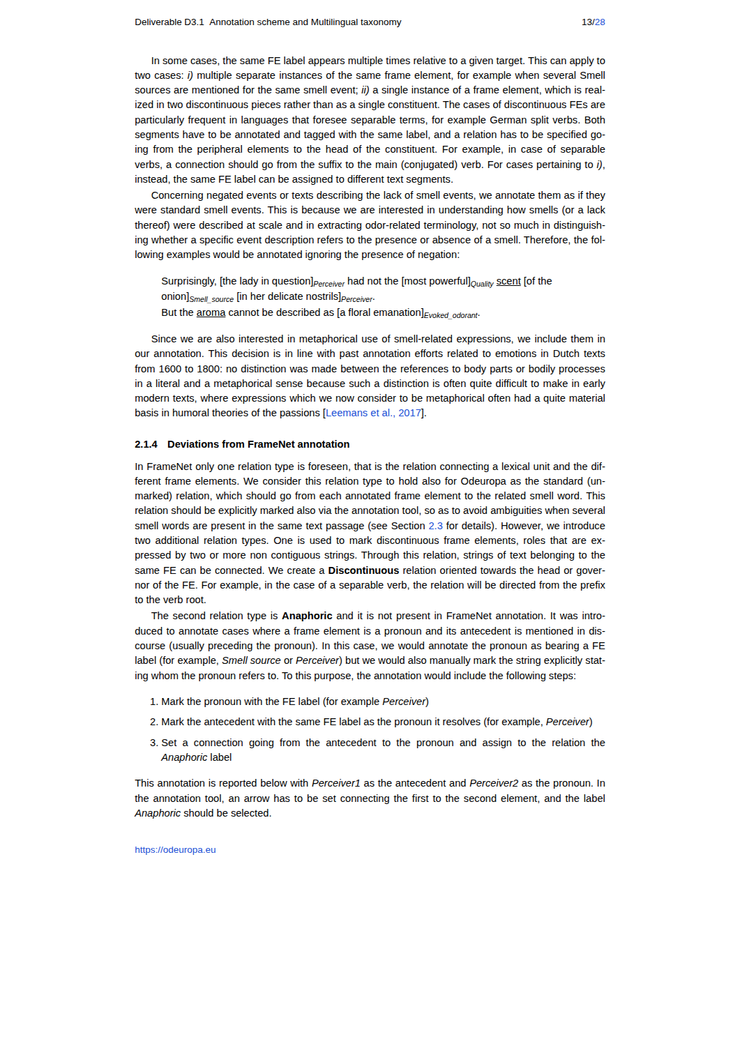Deliverable D3.1 Annotation scheme and Multilingual taxonomy 13/28
In some cases, the same FE label appears multiple times relative to a given target. This can apply to two cases: i) multiple separate instances of the same frame element, for example when several Smell sources are mentioned for the same smell event; ii) a single instance of a frame element, which is realized in two discontinuous pieces rather than as a single constituent. The cases of discontinuous FEs are particularly frequent in languages that foresee separable terms, for example German split verbs. Both segments have to be annotated and tagged with the same label, and a relation has to be specified going from the peripheral elements to the head of the constituent. For example, in case of separable verbs, a connection should go from the suffix to the main (conjugated) verb. For cases pertaining to i), instead, the same FE label can be assigned to different text segments.
Concerning negated events or texts describing the lack of smell events, we annotate them as if they were standard smell events. This is because we are interested in understanding how smells (or a lack thereof) were described at scale and in extracting odor-related terminology, not so much in distinguishing whether a specific event description refers to the presence or absence of a smell. Therefore, the following examples would be annotated ignoring the presence of negation:
Surprisingly, [the lady in question]Perceiver had not the [most powerful]Quality scent [of the onion]Smell_source [in her delicate nostrils]Perceiver.
But the aroma cannot be described as [a floral emanation]Evoked_odorant.
Since we are also interested in metaphorical use of smell-related expressions, we include them in our annotation. This decision is in line with past annotation efforts related to emotions in Dutch texts from 1600 to 1800: no distinction was made between the references to body parts or bodily processes in a literal and a metaphorical sense because such a distinction is often quite difficult to make in early modern texts, where expressions which we now consider to be metaphorical often had a quite material basis in humoral theories of the passions [Leemans et al., 2017].
2.1.4 Deviations from FrameNet annotation
In FrameNet only one relation type is foreseen, that is the relation connecting a lexical unit and the different frame elements. We consider this relation type to hold also for Odeuropa as the standard (unmarked) relation, which should go from each annotated frame element to the related smell word. This relation should be explicitly marked also via the annotation tool, so as to avoid ambiguities when several smell words are present in the same text passage (see Section 2.3 for details). However, we introduce two additional relation types. One is used to mark discontinuous frame elements, roles that are expressed by two or more non contiguous strings. Through this relation, strings of text belonging to the same FE can be connected. We create a Discontinuous relation oriented towards the head or governor of the FE. For example, in the case of a separable verb, the relation will be directed from the prefix to the verb root.
The second relation type is Anaphoric and it is not present in FrameNet annotation. It was introduced to annotate cases where a frame element is a pronoun and its antecedent is mentioned in discourse (usually preceding the pronoun). In this case, we would annotate the pronoun as bearing a FE label (for example, Smell source or Perceiver) but we would also manually mark the string explicitly stating whom the pronoun refers to. To this purpose, the annotation would include the following steps:
Mark the pronoun with the FE label (for example Perceiver)
Mark the antecedent with the same FE label as the pronoun it resolves (for example, Perceiver)
Set a connection going from the antecedent to the pronoun and assign to the relation the Anaphoric label
This annotation is reported below with Perceiver1 as the antecedent and Perceiver2 as the pronoun. In the annotation tool, an arrow has to be set connecting the first to the second element, and the label Anaphoric should be selected.
https://odeuropa.eu